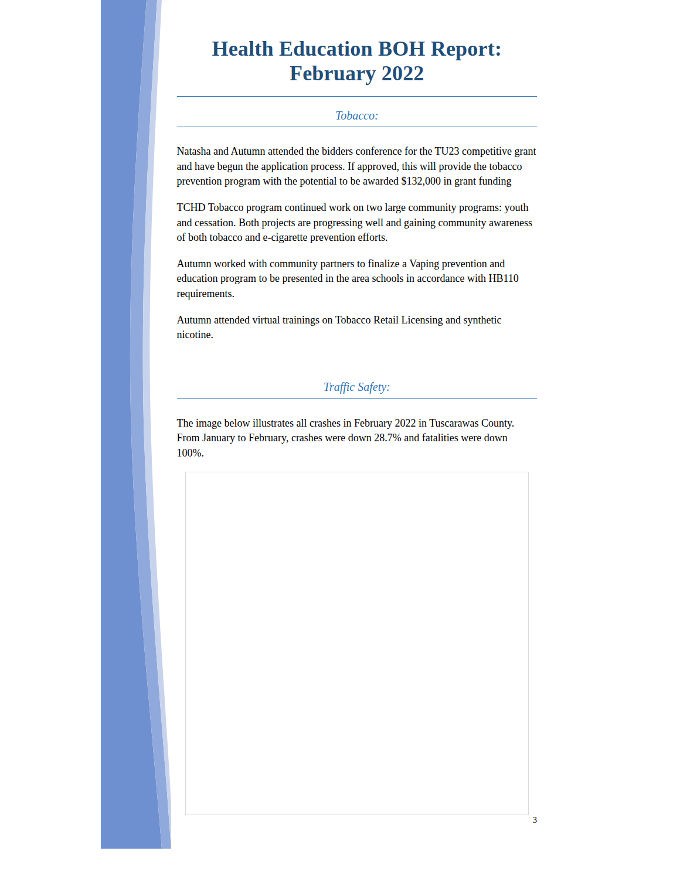Health Education BOH Report: February 2022
Tobacco:
Natasha and Autumn attended the bidders conference for the TU23 competitive grant and have begun the application process. If approved, this will provide the tobacco prevention program with the potential to be awarded $132,000 in grant funding
TCHD Tobacco program continued work on two large community programs: youth and cessation. Both projects are progressing well and gaining community awareness of both tobacco and e-cigarette prevention efforts.
Autumn worked with community partners to finalize a Vaping prevention and education program to be presented in the area schools in accordance with HB110 requirements.
Autumn attended virtual trainings on Tobacco Retail Licensing and synthetic nicotine.
Traffic Safety:
The image below illustrates all crashes in February 2022 in Tuscarawas County. From January to February, crashes were down 28.7% and fatalities were down 100%.
3